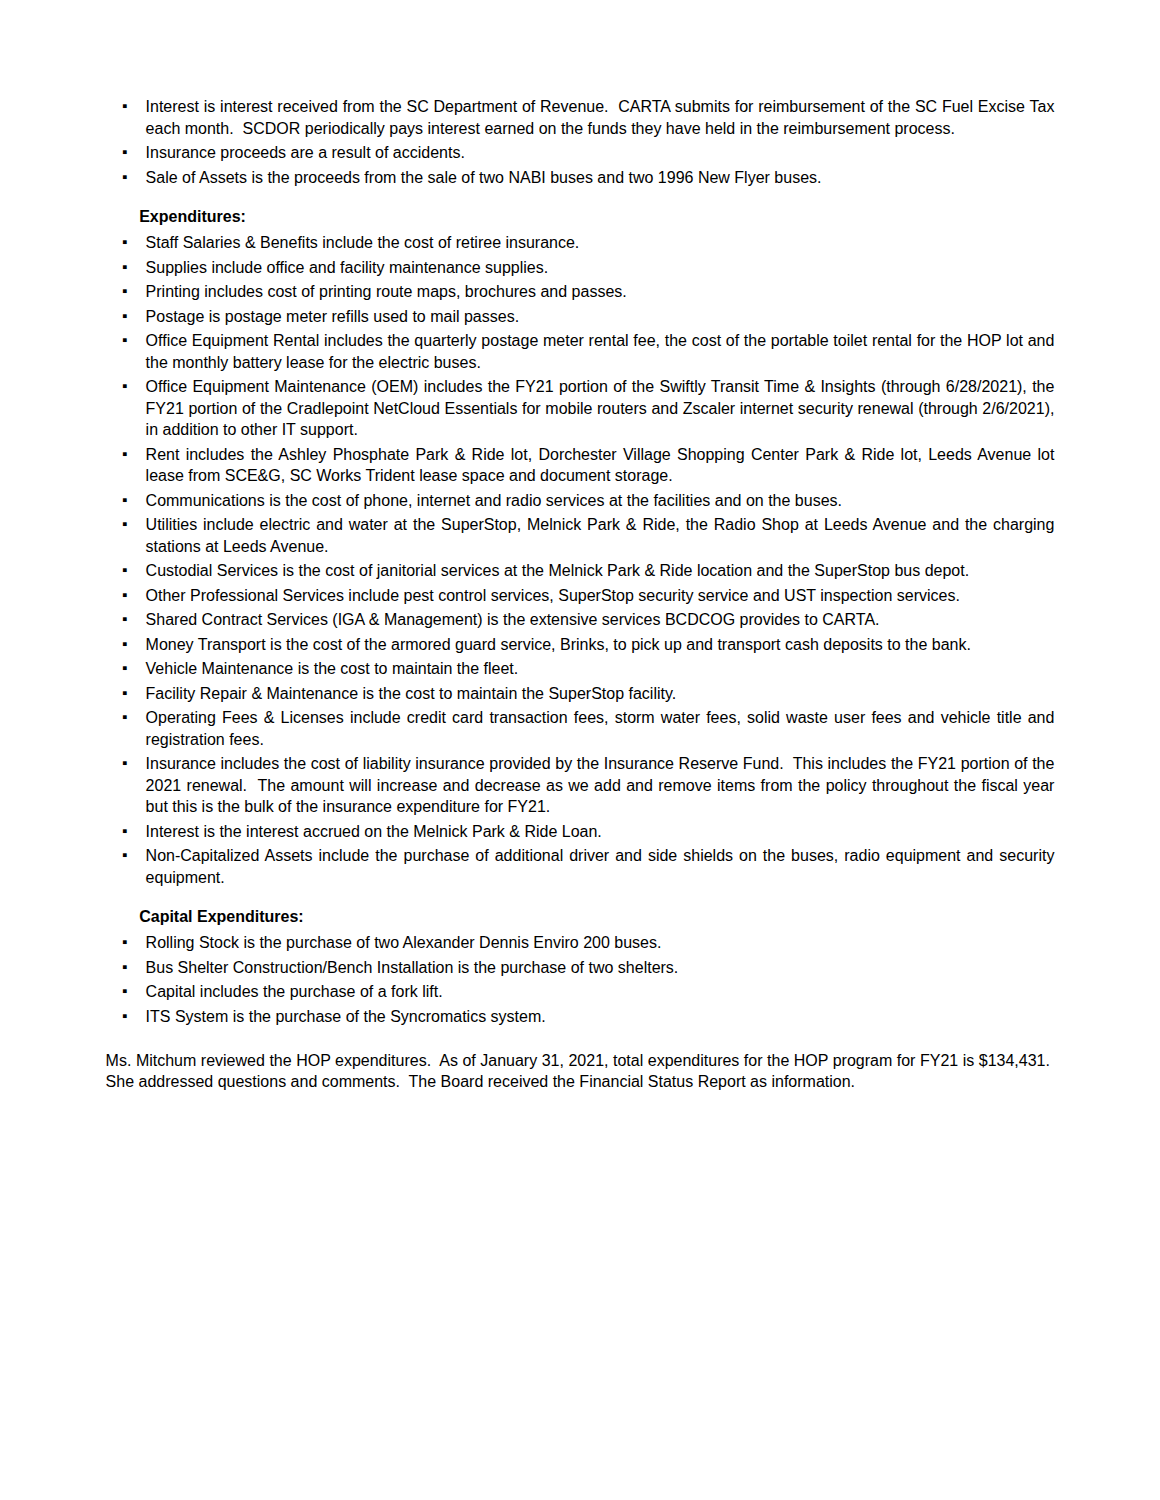Interest is interest received from the SC Department of Revenue. CARTA submits for reimbursement of the SC Fuel Excise Tax each month. SCDOR periodically pays interest earned on the funds they have held in the reimbursement process.
Insurance proceeds are a result of accidents.
Sale of Assets is the proceeds from the sale of two NABI buses and two 1996 New Flyer buses.
Expenditures:
Staff Salaries & Benefits include the cost of retiree insurance.
Supplies include office and facility maintenance supplies.
Printing includes cost of printing route maps, brochures and passes.
Postage is postage meter refills used to mail passes.
Office Equipment Rental includes the quarterly postage meter rental fee, the cost of the portable toilet rental for the HOP lot and the monthly battery lease for the electric buses.
Office Equipment Maintenance (OEM) includes the FY21 portion of the Swiftly Transit Time & Insights (through 6/28/2021), the FY21 portion of the Cradlepoint NetCloud Essentials for mobile routers and Zscaler internet security renewal (through 2/6/2021), in addition to other IT support.
Rent includes the Ashley Phosphate Park & Ride lot, Dorchester Village Shopping Center Park & Ride lot, Leeds Avenue lot lease from SCE&G, SC Works Trident lease space and document storage.
Communications is the cost of phone, internet and radio services at the facilities and on the buses.
Utilities include electric and water at the SuperStop, Melnick Park & Ride, the Radio Shop at Leeds Avenue and the charging stations at Leeds Avenue.
Custodial Services is the cost of janitorial services at the Melnick Park & Ride location and the SuperStop bus depot.
Other Professional Services include pest control services, SuperStop security service and UST inspection services.
Shared Contract Services (IGA & Management) is the extensive services BCDCOG provides to CARTA.
Money Transport is the cost of the armored guard service, Brinks, to pick up and transport cash deposits to the bank.
Vehicle Maintenance is the cost to maintain the fleet.
Facility Repair & Maintenance is the cost to maintain the SuperStop facility.
Operating Fees & Licenses include credit card transaction fees, storm water fees, solid waste user fees and vehicle title and registration fees.
Insurance includes the cost of liability insurance provided by the Insurance Reserve Fund. This includes the FY21 portion of the 2021 renewal. The amount will increase and decrease as we add and remove items from the policy throughout the fiscal year but this is the bulk of the insurance expenditure for FY21.
Interest is the interest accrued on the Melnick Park & Ride Loan.
Non-Capitalized Assets include the purchase of additional driver and side shields on the buses, radio equipment and security equipment.
Capital Expenditures:
Rolling Stock is the purchase of two Alexander Dennis Enviro 200 buses.
Bus Shelter Construction/Bench Installation is the purchase of two shelters.
Capital includes the purchase of a fork lift.
ITS System is the purchase of the Syncromatics system.
Ms. Mitchum reviewed the HOP expenditures. As of January 31, 2021, total expenditures for the HOP program for FY21 is $134,431. She addressed questions and comments. The Board received the Financial Status Report as information.